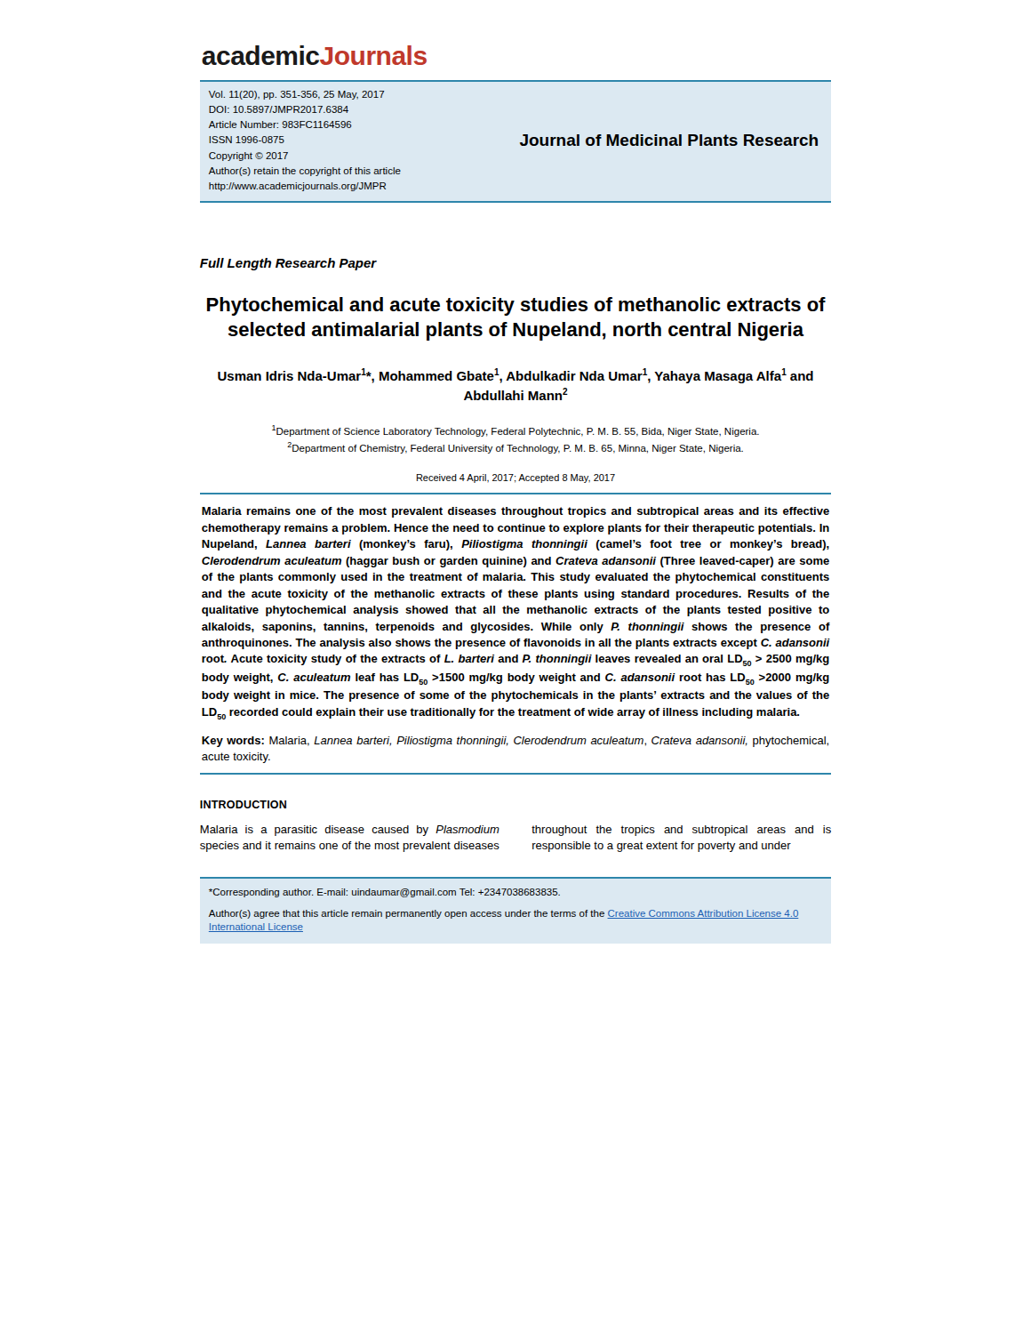academic Journals
Vol. 11(20), pp. 351-356, 25 May, 2017
DOI: 10.5897/JMPR2017.6384
Article Number: 983FC1164596
ISSN 1996-0875
Copyright © 2017
Author(s) retain the copyright of this article
http://www.academicjournals.org/JMPR
Journal of Medicinal Plants Research
Full Length Research Paper
Phytochemical and acute toxicity studies of methanolic extracts of selected antimalarial plants of Nupeland, north central Nigeria
Usman Idris Nda-Umar1*, Mohammed Gbate1, Abdulkadir Nda Umar1, Yahaya Masaga Alfa1 and Abdullahi Mann2
1Department of Science Laboratory Technology, Federal Polytechnic, P. M. B. 55, Bida, Niger State, Nigeria.
2Department of Chemistry, Federal University of Technology, P. M. B. 65, Minna, Niger State, Nigeria.
Received 4 April, 2017; Accepted 8 May, 2017
Malaria remains one of the most prevalent diseases throughout tropics and subtropical areas and its effective chemotherapy remains a problem. Hence the need to continue to explore plants for their therapeutic potentials. In Nupeland, Lannea barteri (monkey’s faru), Piliostigma thonningii (camel’s foot tree or monkey’s bread), Clerodendrum aculeatum (haggar bush or garden quinine) and Crateva adansonii (Three leaved-caper) are some of the plants commonly used in the treatment of malaria. This study evaluated the phytochemical constituents and the acute toxicity of the methanolic extracts of these plants using standard procedures. Results of the qualitative phytochemical analysis showed that all the methanolic extracts of the plants tested positive to alkaloids, saponins, tannins, terpenoids and glycosides. While only P. thonningii shows the presence of anthroquinones. The analysis also shows the presence of flavonoids in all the plants extracts except C. adansonii root. Acute toxicity study of the extracts of L. barteri and P. thonningii leaves revealed an oral LD50 > 2500 mg/kg body weight, C. aculeatum leaf has LD50 >1500 mg/kg body weight and C. adansonii root has LD50 >2000 mg/kg body weight in mice. The presence of some of the phytochemicals in the plants’ extracts and the values of the LD50 recorded could explain their use traditionally for the treatment of wide array of illness including malaria.
Key words: Malaria, Lannea barteri, Piliostigma thonningii, Clerodendrum aculeatum, Crateva adansonii, phytochemical, acute toxicity.
INTRODUCTION
Malaria is a parasitic disease caused by Plasmodium species and it remains one of the most prevalent diseases throughout the tropics and subtropical areas and is responsible to a great extent for poverty and under
*Corresponding author. E-mail: uindaumar@gmail.com Tel: +2347038683835.
Author(s) agree that this article remain permanently open access under the terms of the Creative Commons Attribution License 4.0 International License